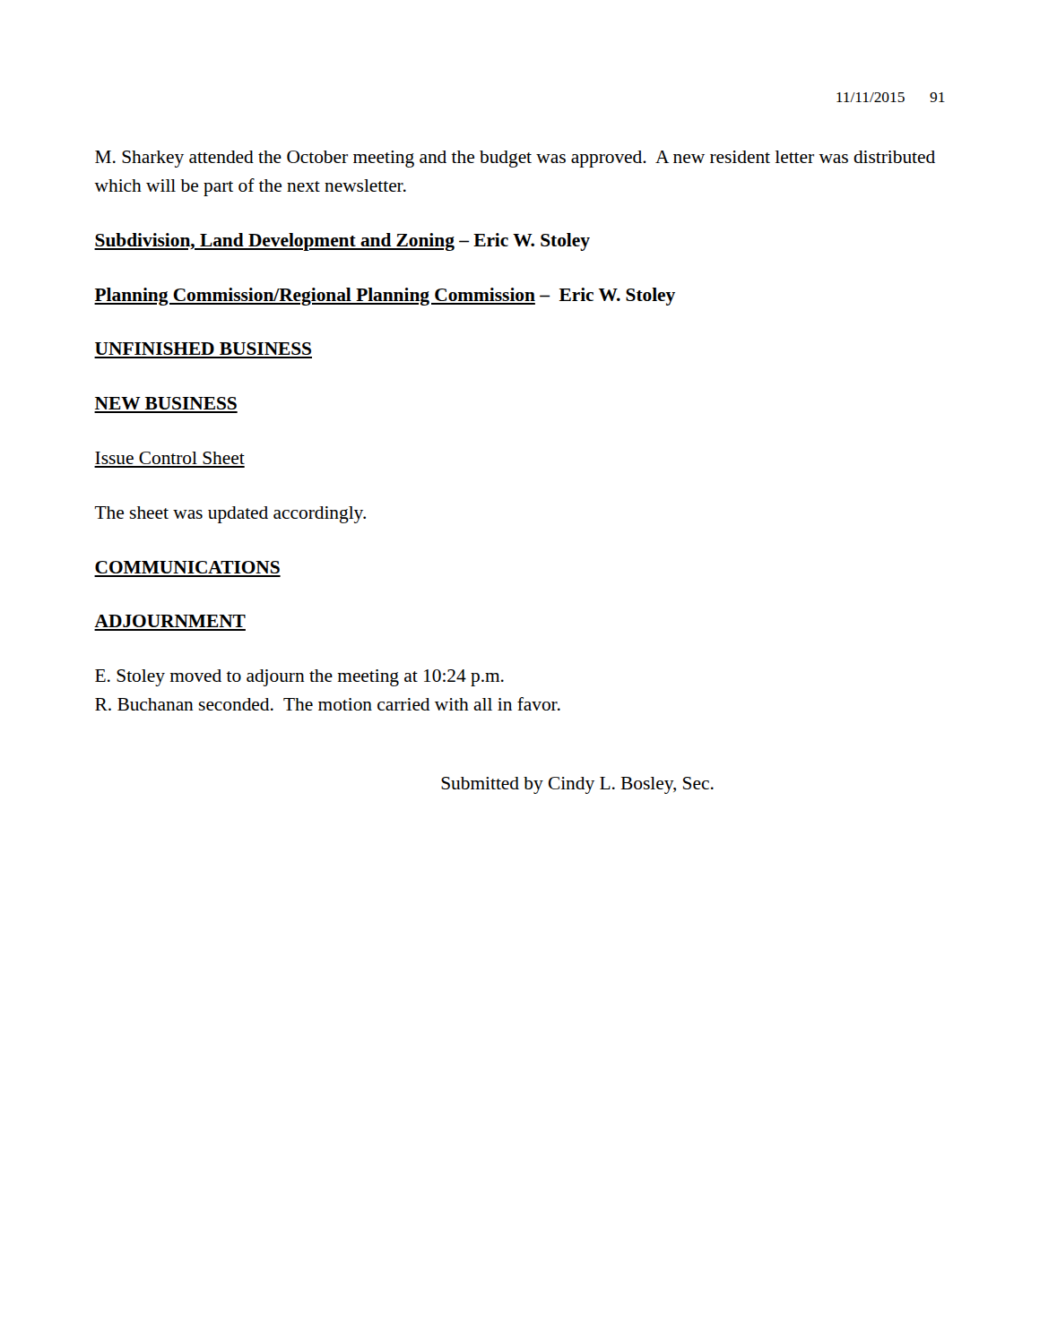11/11/201591
M. Sharkey attended the October meeting and the budget was approved. A new resident letter was distributed which will be part of the next newsletter.
Subdivision, Land Development and Zoning – Eric W. Stoley
Planning Commission/Regional Planning Commission – Eric W. Stoley
UNFINISHED BUSINESS
NEW BUSINESS
Issue Control Sheet
The sheet was updated accordingly.
COMMUNICATIONS
ADJOURNMENT
E. Stoley moved to adjourn the meeting at 10:24 p.m.
R. Buchanan seconded. The motion carried with all in favor.
Submitted by Cindy L. Bosley, Sec.